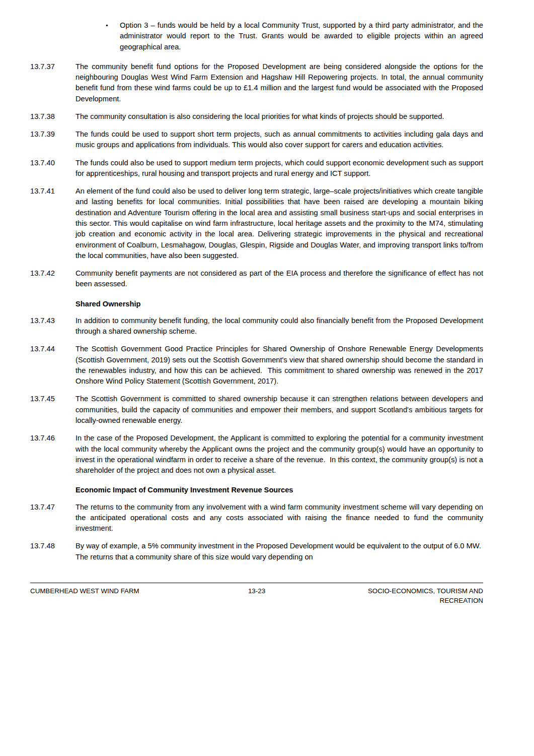▪
Option 3 – funds would be held by a local Community Trust, supported by a third party administrator, and the administrator would report to the Trust. Grants would be awarded to eligible projects within an agreed geographical area.
13.7.37
The community benefit fund options for the Proposed Development are being considered alongside the options for the neighbouring Douglas West Wind Farm Extension and Hagshaw Hill Repowering projects. In total, the annual community benefit fund from these wind farms could be up to £1.4 million and the largest fund would be associated with the Proposed Development.
13.7.38
The community consultation is also considering the local priorities for what kinds of projects should be supported.
13.7.39
The funds could be used to support short term projects, such as annual commitments to activities including gala days and music groups and applications from individuals. This would also cover support for carers and education activities.
13.7.40
The funds could also be used to support medium term projects, which could support economic development such as support for apprenticeships, rural housing and transport projects and rural energy and ICT support.
13.7.41
An element of the fund could also be used to deliver long term strategic, large–scale projects/initiatives which create tangible and lasting benefits for local communities. Initial possibilities that have been raised are developing a mountain biking destination and Adventure Tourism offering in the local area and assisting small business start-ups and social enterprises in this sector. This would capitalise on wind farm infrastructure, local heritage assets and the proximity to the M74, stimulating job creation and economic activity in the local area. Delivering strategic improvements in the physical and recreational environment of Coalburn, Lesmahagow, Douglas, Glespin, Rigside and Douglas Water, and improving transport links to/from the local communities, have also been suggested.
13.7.42
Community benefit payments are not considered as part of the EIA process and therefore the significance of effect has not been assessed.
Shared Ownership
13.7.43
In addition to community benefit funding, the local community could also financially benefit from the Proposed Development through a shared ownership scheme.
13.7.44
The Scottish Government Good Practice Principles for Shared Ownership of Onshore Renewable Energy Developments (Scottish Government, 2019) sets out the Scottish Government's view that shared ownership should become the standard in the renewables industry, and how this can be achieved. This commitment to shared ownership was renewed in the 2017 Onshore Wind Policy Statement (Scottish Government, 2017).
13.7.45
The Scottish Government is committed to shared ownership because it can strengthen relations between developers and communities, build the capacity of communities and empower their members, and support Scotland's ambitious targets for locally-owned renewable energy.
13.7.46
In the case of the Proposed Development, the Applicant is committed to exploring the potential for a community investment with the local community whereby the Applicant owns the project and the community group(s) would have an opportunity to invest in the operational windfarm in order to receive a share of the revenue. In this context, the community group(s) is not a shareholder of the project and does not own a physical asset.
Economic Impact of Community Investment Revenue Sources
13.7.47
The returns to the community from any involvement with a wind farm community investment scheme will vary depending on the anticipated operational costs and any costs associated with raising the finance needed to fund the community investment.
13.7.48
By way of example, a 5% community investment in the Proposed Development would be equivalent to the output of 6.0 MW. The returns that a community share of this size would vary depending on
CUMBERHEAD WEST WIND FARM
13-23
SOCIO-ECONOMICS, TOURISM AND
RECREATION